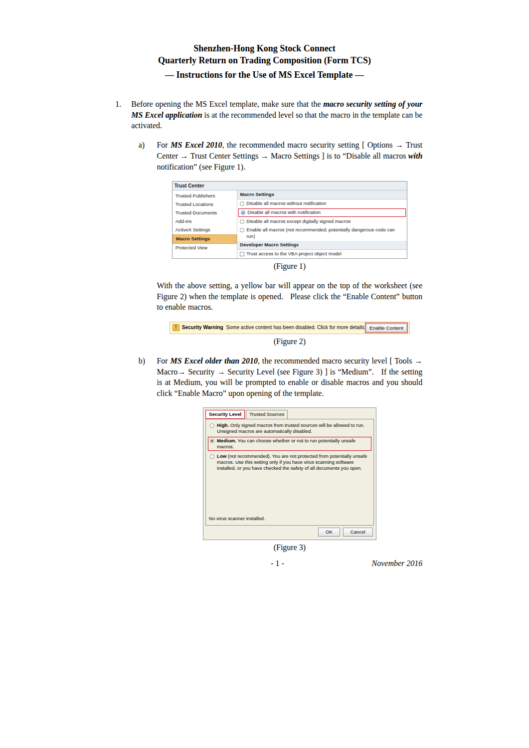Shenzhen-Hong Kong Stock Connect
Quarterly Return on Trading Composition (Form TCS)
— Instructions for the Use of MS Excel Template —
Before opening the MS Excel template, make sure that the macro security setting of your MS Excel application is at the recommended level so that the macro in the template can be activated.
For MS Excel 2010, the recommended macro security setting [ Options → Trust Center → Trust Center Settings → Macro Settings ] is to “Disable all macros with notification” (see Figure 1).
Trust Center
Trusted Publishers
Trusted Locations
Trusted Documents
Add-ins
ActiveX Settings
Macro Settings
Protected View
Macro Settings
Disable all macros without notification
Disable all macros with notification
Disable all macros except digitally signed macros
Enable all macros (not recommended; potentially dangerous code can run)
Developer Macro Settings
Trust access to the VBA project object model
(Figure 1)
With the above setting, a yellow bar will appear on the top of the worksheet (see Figure 2) when the template is opened. Please click the “Enable Content” button to enable macros.
!
Security Warning
Some active content has been disabled. Click for more details.
Enable Content
(Figure 2)
For MS Excel older than 2010, the recommended macro security level [ Tools → Macro→ Security → Security Level (see Figure 3) ] is “Medium”. If the setting is at Medium, you will be prompted to enable or disable macros and you should click “Enable Macro” upon opening of the template.
Security Level
Trusted Sources
High. Only signed macros from trusted sources will be allowed to run. Unsigned macros are automatically disabled.
Medium. You can choose whether or not to run potentially unsafe macros.
Low (not recommended). You are not protected from potentially unsafe macros. Use this setting only if you have virus scanning software installed, or you have checked the safety of all documents you open.
No virus scanner installed.
OK
Cancel
(Figure 3)
- 1 -
November 2016